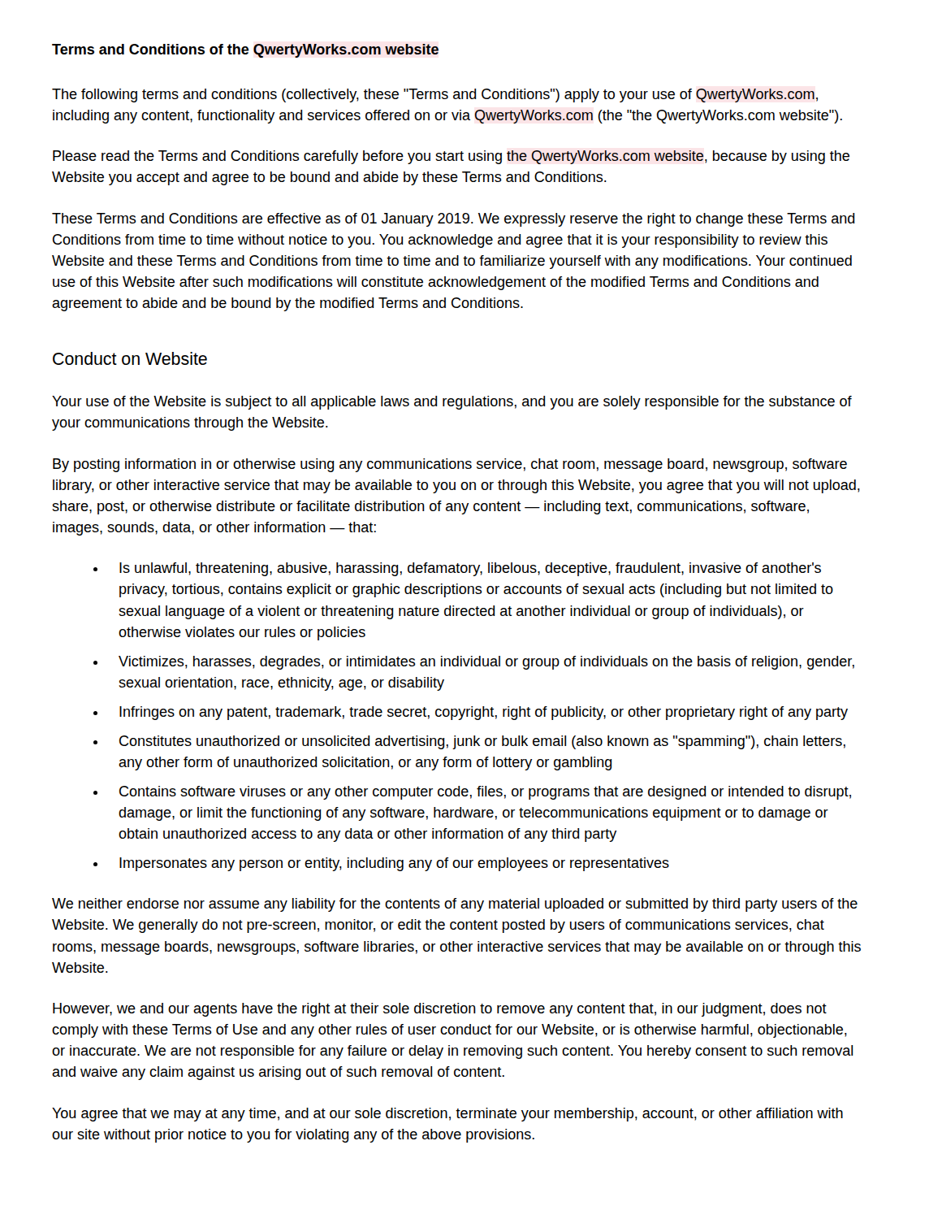Terms and Conditions of the QwertyWorks.com website
The following terms and conditions (collectively, these "Terms and Conditions") apply to your use of QwertyWorks.com, including any content, functionality and services offered on or via QwertyWorks.com (the "the QwertyWorks.com website").
Please read the Terms and Conditions carefully before you start using the QwertyWorks.com website, because by using the Website you accept and agree to be bound and abide by these Terms and Conditions.
These Terms and Conditions are effective as of 01 January 2019. We expressly reserve the right to change these Terms and Conditions from time to time without notice to you. You acknowledge and agree that it is your responsibility to review this Website and these Terms and Conditions from time to time and to familiarize yourself with any modifications. Your continued use of this Website after such modifications will constitute acknowledgement of the modified Terms and Conditions and agreement to abide and be bound by the modified Terms and Conditions.
Conduct on Website
Your use of the Website is subject to all applicable laws and regulations, and you are solely responsible for the substance of your communications through the Website.
By posting information in or otherwise using any communications service, chat room, message board, newsgroup, software library, or other interactive service that may be available to you on or through this Website, you agree that you will not upload, share, post, or otherwise distribute or facilitate distribution of any content — including text, communications, software, images, sounds, data, or other information — that:
Is unlawful, threatening, abusive, harassing, defamatory, libelous, deceptive, fraudulent, invasive of another's privacy, tortious, contains explicit or graphic descriptions or accounts of sexual acts (including but not limited to sexual language of a violent or threatening nature directed at another individual or group of individuals), or otherwise violates our rules or policies
Victimizes, harasses, degrades, or intimidates an individual or group of individuals on the basis of religion, gender, sexual orientation, race, ethnicity, age, or disability
Infringes on any patent, trademark, trade secret, copyright, right of publicity, or other proprietary right of any party
Constitutes unauthorized or unsolicited advertising, junk or bulk email (also known as "spamming"), chain letters, any other form of unauthorized solicitation, or any form of lottery or gambling
Contains software viruses or any other computer code, files, or programs that are designed or intended to disrupt, damage, or limit the functioning of any software, hardware, or telecommunications equipment or to damage or obtain unauthorized access to any data or other information of any third party
Impersonates any person or entity, including any of our employees or representatives
We neither endorse nor assume any liability for the contents of any material uploaded or submitted by third party users of the Website. We generally do not pre-screen, monitor, or edit the content posted by users of communications services, chat rooms, message boards, newsgroups, software libraries, or other interactive services that may be available on or through this Website.
However, we and our agents have the right at their sole discretion to remove any content that, in our judgment, does not comply with these Terms of Use and any other rules of user conduct for our Website, or is otherwise harmful, objectionable, or inaccurate. We are not responsible for any failure or delay in removing such content. You hereby consent to such removal and waive any claim against us arising out of such removal of content.
You agree that we may at any time, and at our sole discretion, terminate your membership, account, or other affiliation with our site without prior notice to you for violating any of the above provisions.